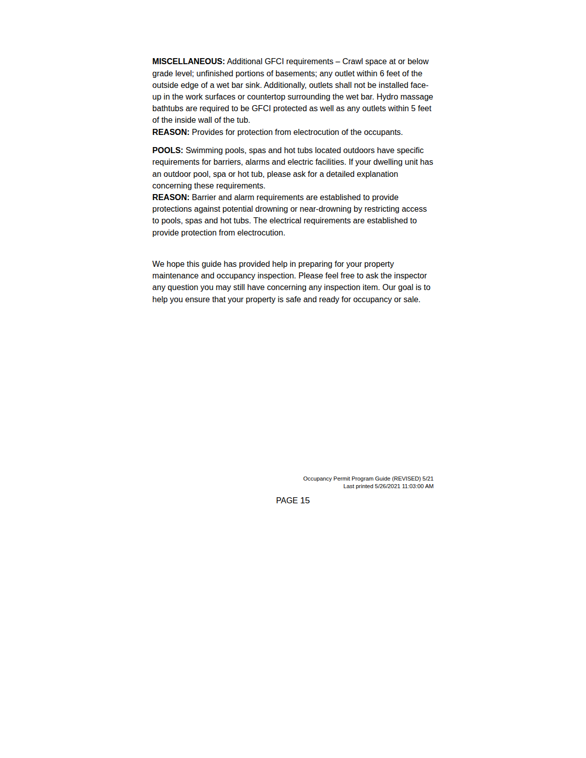MISCELLANEOUS: Additional GFCI requirements – Crawl space at or below grade level; unfinished portions of basements; any outlet within 6 feet of the outside edge of a wet bar sink. Additionally, outlets shall not be installed face-up in the work surfaces or countertop surrounding the wet bar. Hydro massage bathtubs are required to be GFCI protected as well as any outlets within 5 feet of the inside wall of the tub.
REASON: Provides for protection from electrocution of the occupants.
POOLS: Swimming pools, spas and hot tubs located outdoors have specific requirements for barriers, alarms and electric facilities. If your dwelling unit has an outdoor pool, spa or hot tub, please ask for a detailed explanation concerning these requirements.
REASON: Barrier and alarm requirements are established to provide protections against potential drowning or near-drowning by restricting access to pools, spas and hot tubs. The electrical requirements are established to provide protection from electrocution.
We hope this guide has provided help in preparing for your property maintenance and occupancy inspection. Please feel free to ask the inspector any question you may still have concerning any inspection item. Our goal is to help you ensure that your property is safe and ready for occupancy or sale.
Occupancy Permit Program Guide (REVISED) 5/21
Last printed 5/26/2021 11:03:00 AM
PAGE 15